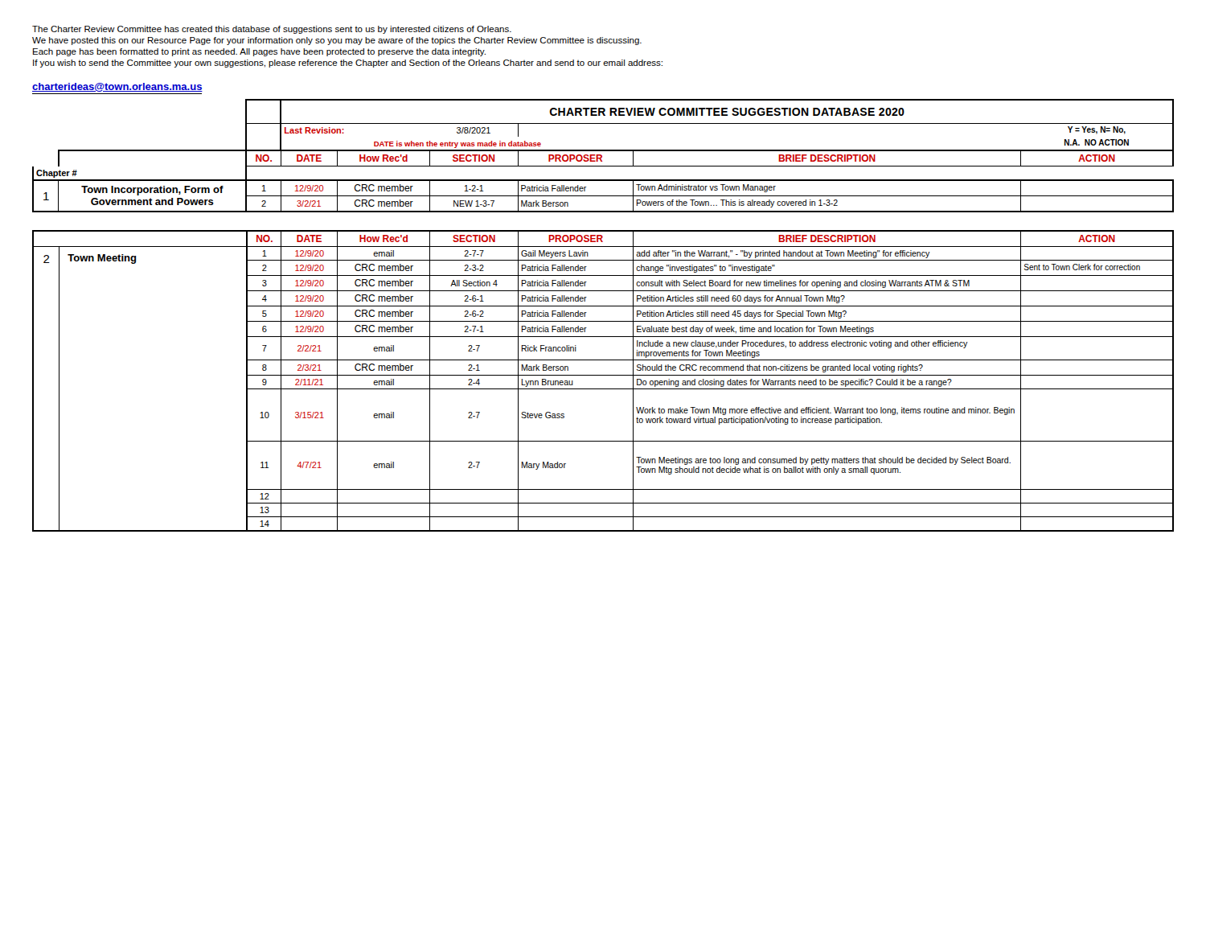The Charter Review Committee has created this database of suggestions sent to us by interested citizens of Orleans.
We have posted this on our Resource Page for your information only so you may be aware of the topics the Charter Review Committee is discussing.
Each page has been formatted to print as needed. All pages have been protected to preserve the data integrity.
If you wish to send the Committee your own suggestions, please reference the Chapter and Section of the Orleans Charter and send to our email address:
charterideas@town.orleans.ma.us
| | | | CHARTER REVIEW COMMITTEE SUGGESTION DATABASE 2020 |
| | | | Last Revision: | 3/8/2021 | | | Y = Yes, N= No, |
| | | | DATE is when the entry was made in database | | N.A. NO ACTION |
| | | NO. | DATE | How Rec'd | SECTION | PROPOSER | BRIEF DESCRIPTION | ACTION |
| Chapter # | |
| 1 | Town Incorporation, Form of Government and Powers | 1 | 12/9/20 | CRC member | 1-2-1 | Patricia Fallender | Town Administrator vs Town Manager | |
| 2 | 3/2/21 | CRC member | NEW 1-3-7 | Mark Berson | Powers of the Town… This is already covered in 1-3-2 | |
| | | NO. | DATE | How Rec'd | SECTION | PROPOSER | BRIEF DESCRIPTION | ACTION |
| 2 | Town Meeting | 1 | 12/9/20 | email | 2-7-7 | Gail Meyers Lavin | add after "in the Warrant," - "by printed handout at Town Meeting" for efficiency | |
| 2 | 12/9/20 | CRC member | 2-3-2 | Patricia Fallender | change "investigates" to "investigate" | Sent to Town Clerk for correction |
| 3 | 12/9/20 | CRC member | All Section 4 | Patricia Fallender | consult with Select Board for new timelines for opening and closing Warrants ATM & STM | |
| 4 | 12/9/20 | CRC member | 2-6-1 | Patricia Fallender | Petition Articles still need 60 days for Annual Town Mtg? | |
| 5 | 12/9/20 | CRC member | 2-6-2 | Patricia Fallender | Petition Articles still need 45 days for Special Town Mtg? | |
| 6 | 12/9/20 | CRC member | 2-7-1 | Patricia Fallender | Evaluate best day of week, time and location for Town Meetings | |
| 7 | 2/2/21 | email | 2-7 | Rick Francolini | Include a new clause,under Procedures, to address electronic voting and other efficiency improvements for Town Meetings | |
| 8 | 2/3/21 | CRC member | 2-1 | Mark Berson | Should the CRC recommend that non-citizens be granted local voting rights? | |
| 9 | 2/11/21 | email | 2-4 | Lynn Bruneau | Do opening and closing dates for Warrants need to be specific? Could it be a range? | |
| 10 | 3/15/21 | email | 2-7 | Steve Gass | Work to make Town Mtg more effective and efficient. Warrant too long, items routine and minor. Begin to work toward virtual participation/voting to increase participation. | |
| 11 | 4/7/21 | email | 2-7 | Mary Mador | Town Meetings are too long and consumed by petty matters that should be decided by Select Board. Town Mtg should not decide what is on ballot with only a small quorum. | |
| 12 | | | | | | |
| 13 | | | | | | |
| 14 | | | | | | |